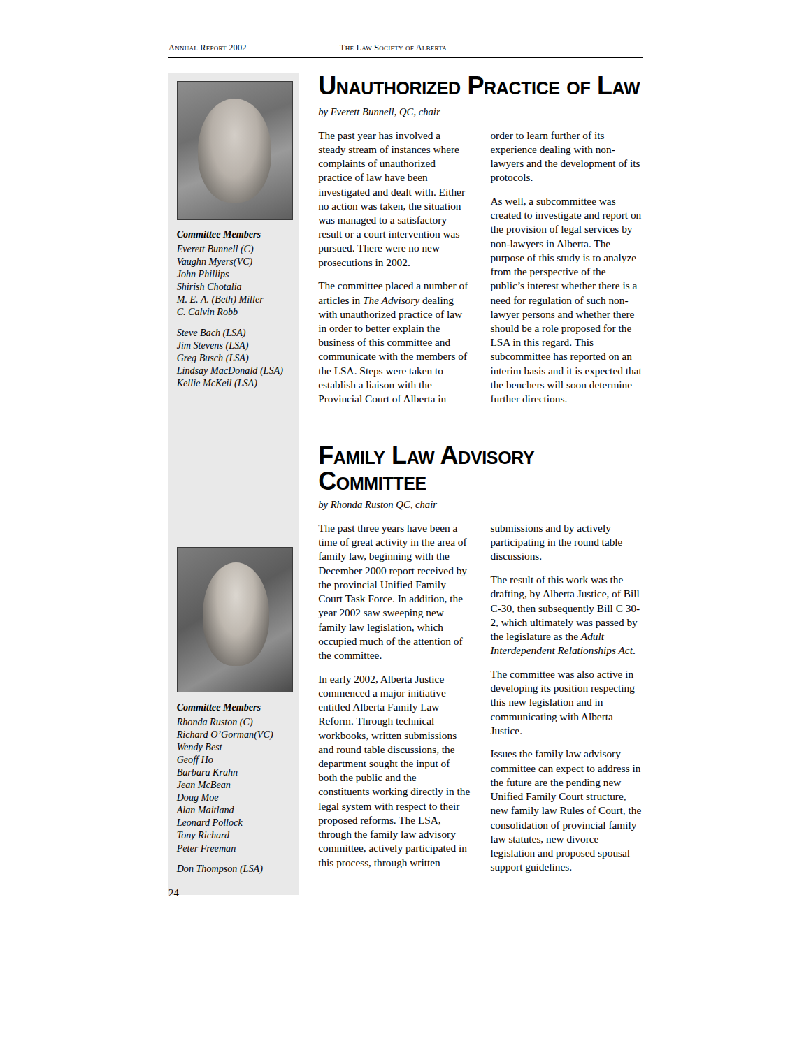Annual Report 2002
The Law Society of Alberta
Committee Members
Everett Bunnell (C)
Vaughn Myers(VC)
John Phillips
Shirish Chotalia
M. E. A. (Beth) Miller
C. Calvin Robb
Steve Bach (LSA)
Jim Stevens (LSA)
Greg Busch (LSA)
Lindsay MacDonald (LSA)
Kellie McKeil (LSA)
Committee Members
Rhonda Ruston (C)
Richard O’Gorman(VC)
Wendy Best
Geoff Ho
Barbara Krahn
Jean McBean
Doug Moe
Alan Maitland
Leonard Pollock
Tony Richard
Peter Freeman
Don Thompson (LSA)
Unauthorized Practice of Law
by Everett Bunnell, QC, chair
The past year has involved a steady stream of instances where complaints of unauthorized practice of law have been investigated and dealt with. Either no action was taken, the situation was managed to a satisfactory result or a court intervention was pursued. There were no new prosecutions in 2002.
The committee placed a number of articles in The Advisory dealing with unauthorized practice of law in order to better explain the business of this committee and communicate with the members of the LSA. Steps were taken to establish a liaison with the Provincial Court of Alberta in order to learn further of its experience dealing with non-lawyers and the development of its protocols.
As well, a subcommittee was created to investigate and report on the provision of legal services by non-lawyers in Alberta. The purpose of this study is to analyze from the perspective of the public’s interest whether there is a need for regulation of such non-lawyer persons and whether there should be a role proposed for the LSA in this regard. This subcommittee has reported on an interim basis and it is expected that the benchers will soon determine further directions.
Family Law Advisory
Committee
by Rhonda Ruston QC, chair
The past three years have been a time of great activity in the area of family law, beginning with the December 2000 report received by the provincial Unified Family Court Task Force. In addition, the year 2002 saw sweeping new family law legislation, which occupied much of the attention of the committee.
In early 2002, Alberta Justice commenced a major initiative entitled Alberta Family Law Reform. Through technical workbooks, written submissions and round table discussions, the department sought the input of both the public and the constituents working directly in the legal system with respect to their proposed reforms. The LSA, through the family law advisory committee, actively participated in this process, through written submissions and by actively participating in the round table discussions.
The result of this work was the drafting, by Alberta Justice, of Bill C-30, then subsequently Bill C 30-2, which ultimately was passed by the legislature as the Adult Interdependent Relationships Act.
The committee was also active in developing its position respecting this new legislation and in communicating with Alberta Justice.
Issues the family law advisory committee can expect to address in the future are the pending new Unified Family Court structure, new family law Rules of Court, the consolidation of provincial family law statutes, new divorce legislation and proposed spousal support guidelines.
24